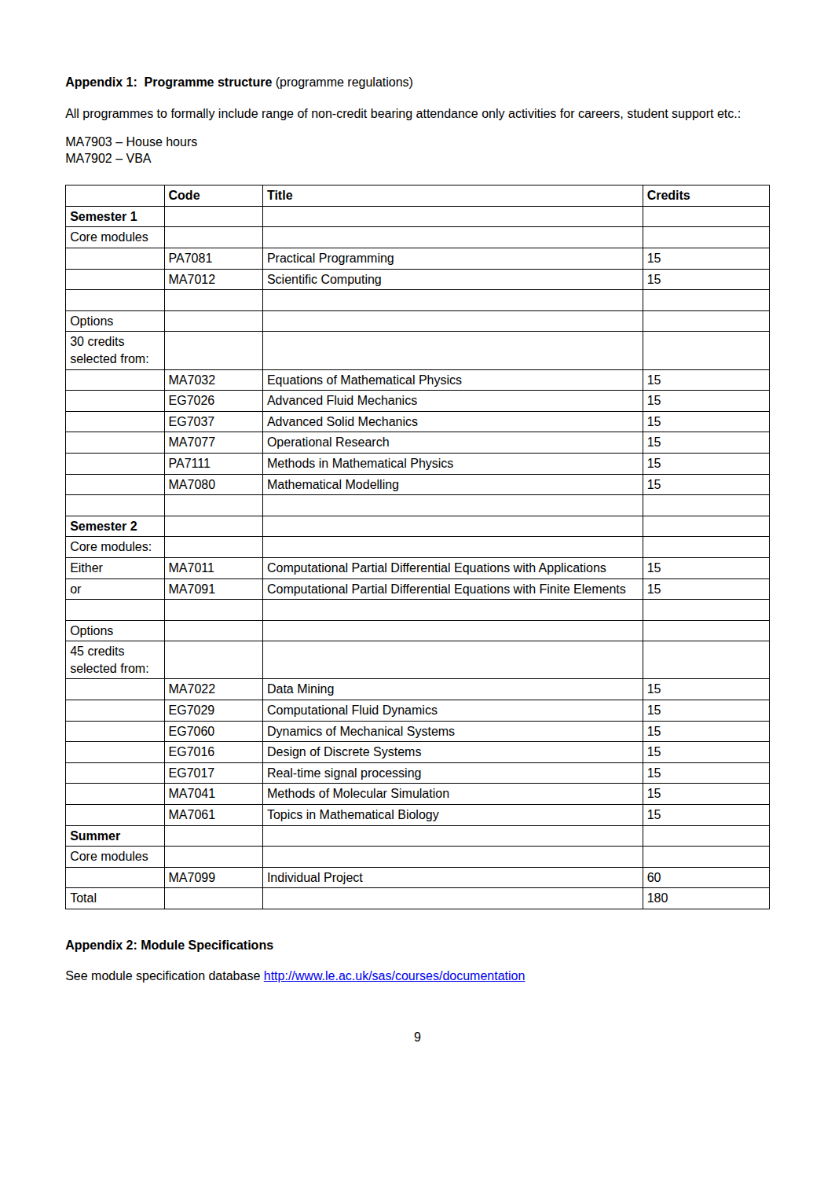Appendix 1: Programme structure (programme regulations)
All programmes to formally include range of non-credit bearing attendance only activities for careers, student support etc.:
MA7903 – House hours
MA7902 – VBA
| | Code | Title | Credits |
| --- | --- | --- | --- |
| Semester 1 | | | |
| Core modules | | | |
| | PA7081 | Practical Programming | 15 |
| | MA7012 | Scientific Computing | 15 |
| Options | | | |
| 30 credits selected from: | | | |
| | MA7032 | Equations of Mathematical Physics | 15 |
| | EG7026 | Advanced Fluid Mechanics | 15 |
| | EG7037 | Advanced Solid Mechanics | 15 |
| | MA7077 | Operational Research | 15 |
| | PA7111 | Methods in Mathematical Physics | 15 |
| | MA7080 | Mathematical Modelling | 15 |
| Semester 2 | | | |
| Core modules: | | | |
| Either | MA7011 | Computational Partial Differential Equations with Applications | 15 |
| or | MA7091 | Computational Partial Differential Equations with Finite Elements | 15 |
| Options | | | |
| 45 credits selected from: | | | |
| | MA7022 | Data Mining | 15 |
| | EG7029 | Computational Fluid Dynamics | 15 |
| | EG7060 | Dynamics of Mechanical Systems | 15 |
| | EG7016 | Design of Discrete Systems | 15 |
| | EG7017 | Real-time signal processing | 15 |
| | MA7041 | Methods of Molecular Simulation | 15 |
| | MA7061 | Topics in Mathematical Biology | 15 |
| Summer | | | |
| Core modules | | | |
| | MA7099 | Individual Project | 60 |
| Total | | | 180 |
Appendix 2: Module Specifications
See module specification database http://www.le.ac.uk/sas/courses/documentation
9